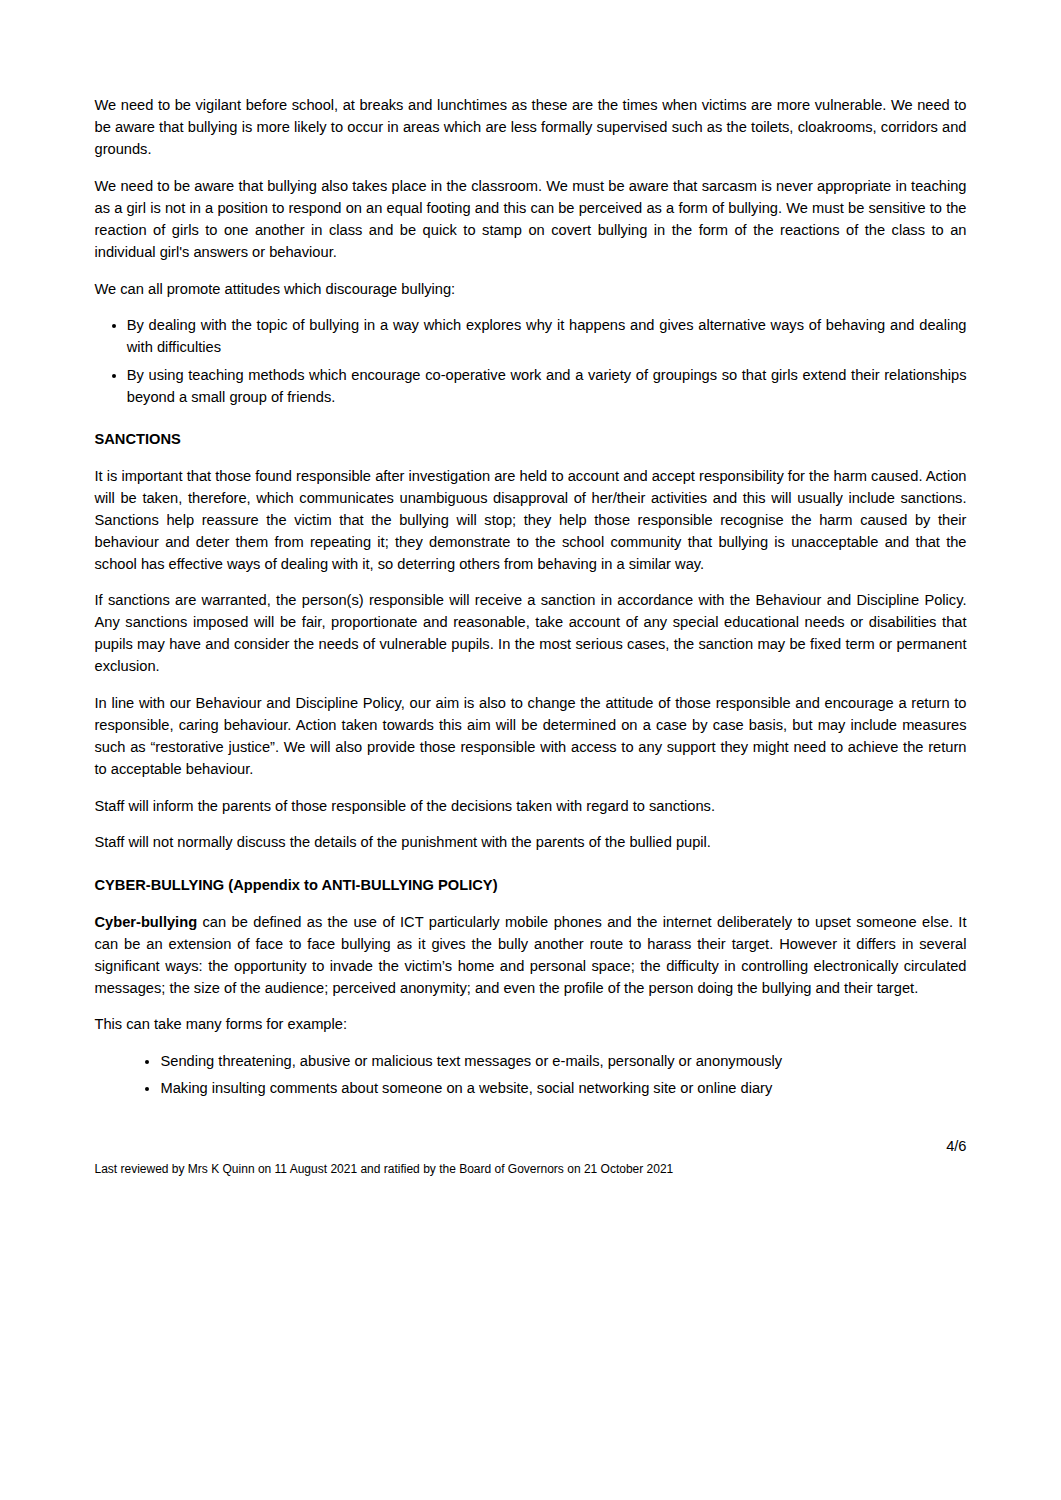We need to be vigilant before school, at breaks and lunchtimes as these are the times when victims are more vulnerable. We need to be aware that bullying is more likely to occur in areas which are less formally supervised such as the toilets, cloakrooms, corridors and grounds.
We need to be aware that bullying also takes place in the classroom. We must be aware that sarcasm is never appropriate in teaching as a girl is not in a position to respond on an equal footing and this can be perceived as a form of bullying. We must be sensitive to the reaction of girls to one another in class and be quick to stamp on covert bullying in the form of the reactions of the class to an individual girl's answers or behaviour.
We can all promote attitudes which discourage bullying:
By dealing with the topic of bullying in a way which explores why it happens and gives alternative ways of behaving and dealing with difficulties
By using teaching methods which encourage co-operative work and a variety of groupings so that girls extend their relationships beyond a small group of friends.
SANCTIONS
It is important that those found responsible after investigation are held to account and accept responsibility for the harm caused. Action will be taken, therefore, which communicates unambiguous disapproval of her/their activities and this will usually include sanctions. Sanctions help reassure the victim that the bullying will stop; they help those responsible recognise the harm caused by their behaviour and deter them from repeating it; they demonstrate to the school community that bullying is unacceptable and that the school has effective ways of dealing with it, so deterring others from behaving in a similar way.
If sanctions are warranted, the person(s) responsible will receive a sanction in accordance with the Behaviour and Discipline Policy. Any sanctions imposed will be fair, proportionate and reasonable, take account of any special educational needs or disabilities that pupils may have and consider the needs of vulnerable pupils. In the most serious cases, the sanction may be fixed term or permanent exclusion.
In line with our Behaviour and Discipline Policy, our aim is also to change the attitude of those responsible and encourage a return to responsible, caring behaviour. Action taken towards this aim will be determined on a case by case basis, but may include measures such as “restorative justice”. We will also provide those responsible with access to any support they might need to achieve the return to acceptable behaviour.
Staff will inform the parents of those responsible of the decisions taken with regard to sanctions.
Staff will not normally discuss the details of the punishment with the parents of the bullied pupil.
CYBER-BULLYING (Appendix to ANTI-BULLYING POLICY)
Cyber-bullying can be defined as the use of ICT particularly mobile phones and the internet deliberately to upset someone else. It can be an extension of face to face bullying as it gives the bully another route to harass their target. However it differs in several significant ways: the opportunity to invade the victim’s home and personal space; the difficulty in controlling electronically circulated messages; the size of the audience; perceived anonymity; and even the profile of the person doing the bullying and their target.
This can take many forms for example:
Sending threatening, abusive or malicious text messages or e-mails, personally or anonymously
Making insulting comments about someone on a website, social networking site or online diary
4/6
Last reviewed by Mrs K Quinn on 11 August 2021 and ratified by the Board of Governors on 21 October 2021